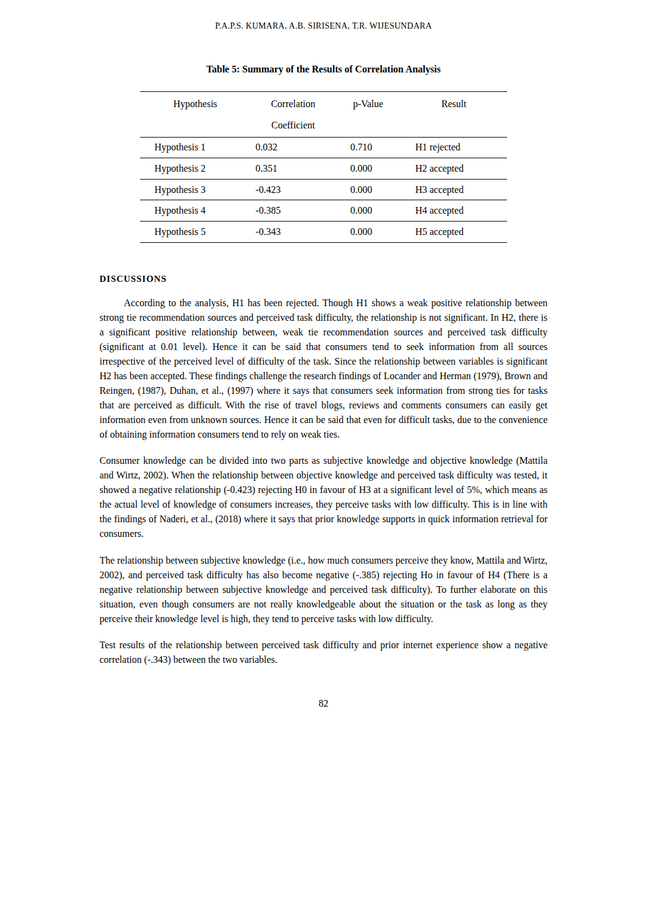P.A.P.S. KUMARA, A.B. SIRISENA, T.R. WIJESUNDARA
Table 5: Summary of the Results of Correlation Analysis
| Hypothesis | Correlation | p-Value | Result |
| --- | --- | --- | --- |
| | Coefficient | | |
| Hypothesis 1 | 0.032 | 0.710 | H1 rejected |
| Hypothesis 2 | 0.351 | 0.000 | H2 accepted |
| Hypothesis 3 | -0.423 | 0.000 | H3 accepted |
| Hypothesis 4 | -0.385 | 0.000 | H4 accepted |
| Hypothesis 5 | -0.343 | 0.000 | H5 accepted |
DISCUSSIONS
According to the analysis, H1 has been rejected. Though H1 shows a weak positive relationship between strong tie recommendation sources and perceived task difficulty, the relationship is not significant. In H2, there is a significant positive relationship between, weak tie recommendation sources and perceived task difficulty (significant at 0.01 level). Hence it can be said that consumers tend to seek information from all sources irrespective of the perceived level of difficulty of the task. Since the relationship between variables is significant H2 has been accepted. These findings challenge the research findings of Locander and Herman (1979), Brown and Reingen, (1987), Duhan, et al., (1997) where it says that consumers seek information from strong ties for tasks that are perceived as difficult. With the rise of travel blogs, reviews and comments consumers can easily get information even from unknown sources. Hence it can be said that even for difficult tasks, due to the convenience of obtaining information consumers tend to rely on weak ties.
Consumer knowledge can be divided into two parts as subjective knowledge and objective knowledge (Mattila and Wirtz, 2002). When the relationship between objective knowledge and perceived task difficulty was tested, it showed a negative relationship (-0.423) rejecting H0 in favour of H3 at a significant level of 5%, which means as the actual level of knowledge of consumers increases, they perceive tasks with low difficulty. This is in line with the findings of Naderi, et al., (2018) where it says that prior knowledge supports in quick information retrieval for consumers.
The relationship between subjective knowledge (i.e., how much consumers perceive they know, Mattila and Wirtz, 2002), and perceived task difficulty has also become negative (-.385) rejecting Ho in favour of H4 (There is a negative relationship between subjective knowledge and perceived task difficulty). To further elaborate on this situation, even though consumers are not really knowledgeable about the situation or the task as long as they perceive their knowledge level is high, they tend to perceive tasks with low difficulty.
Test results of the relationship between perceived task difficulty and prior internet experience show a negative correlation (-.343) between the two variables.
82